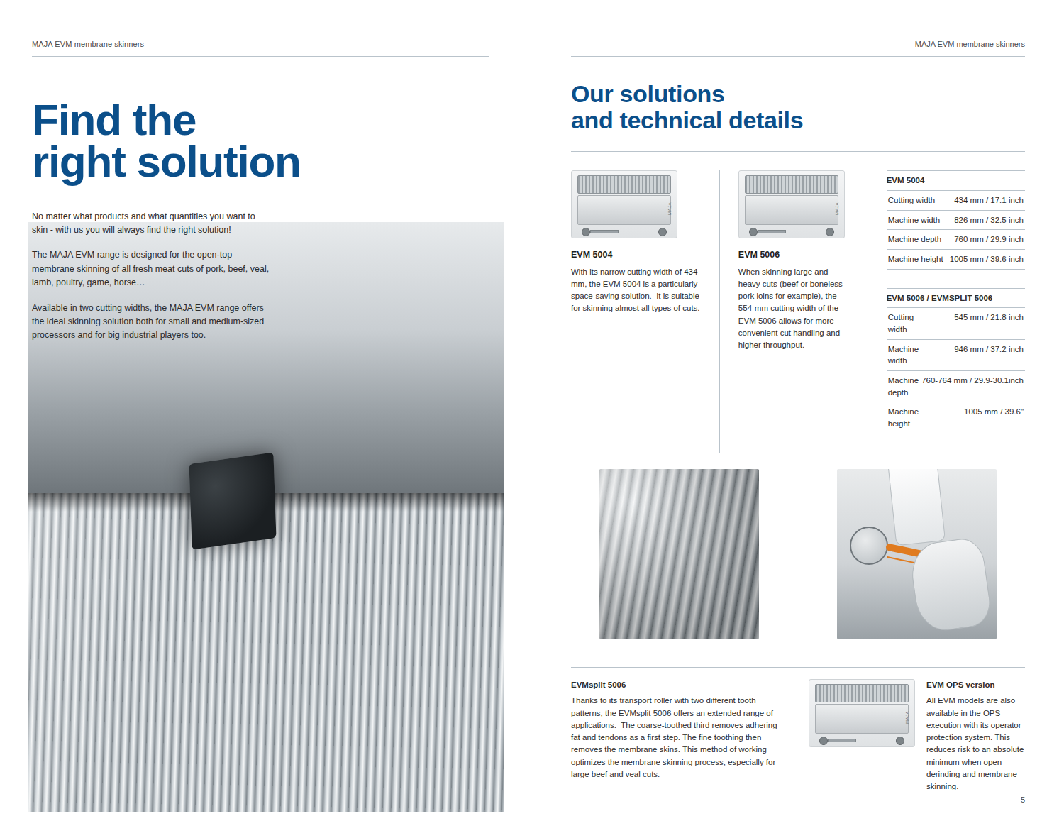MAJA EVM membrane skinners
Find the
right solution
No matter what products and what quantities you want to skin - with us you will always find the right solution!
The MAJA EVM range is designed for the open-top membrane skinning of all fresh meat cuts of pork, beef, veal, lamb, poultry, game, horse…
Available in two cutting widths, the MAJA EVM range offers the ideal skinning solution both for small and medium-sized processors and for big industrial players too.
MAJA EVM membrane skinners
Our solutions
and technical details
MAJA
EVM 5004
With its narrow cutting width of 434 mm, the EVM 5004 is a particularly space-saving solution. It is suitable for skinning almost all types of cuts.
MAJA
EVM 5006
When skinning large and heavy cuts (beef or boneless pork loins for example), the 554-mm cutting width of the EVM 5006 allows for more convenient cut handling and higher throughput.
EVM 5004
| Cutting width | 434 mm / 17.1 inch |
| Machine width | 826 mm / 32.5 inch |
| Machine depth | 760 mm / 29.9 inch |
| Machine height | 1005 mm / 39.6 inch |
EVM 5006 / EVMSPLIT 5006
| Cutting width | 545 mm / 21.8 inch |
| Machine width | 946 mm / 37.2 inch |
| Machine depth | 760-764 mm / 29.9-30.1inch |
| Machine height | 1005 mm / 39.6" |
EVMsplit 5006
Thanks to its transport roller with two different tooth patterns, the EVMsplit 5006 offers an extended range of applications. The coarse-toothed third removes adhering fat and tendons as a first step. The fine toothing then removes the membrane skins. This method of working optimizes the membrane skinning process, especially for large beef and veal cuts.
MAJA
EVM OPS version
All EVM models are also available in the OPS execution with its operator protection system. This reduces risk to an absolute minimum when open derinding and membrane skinning.
5